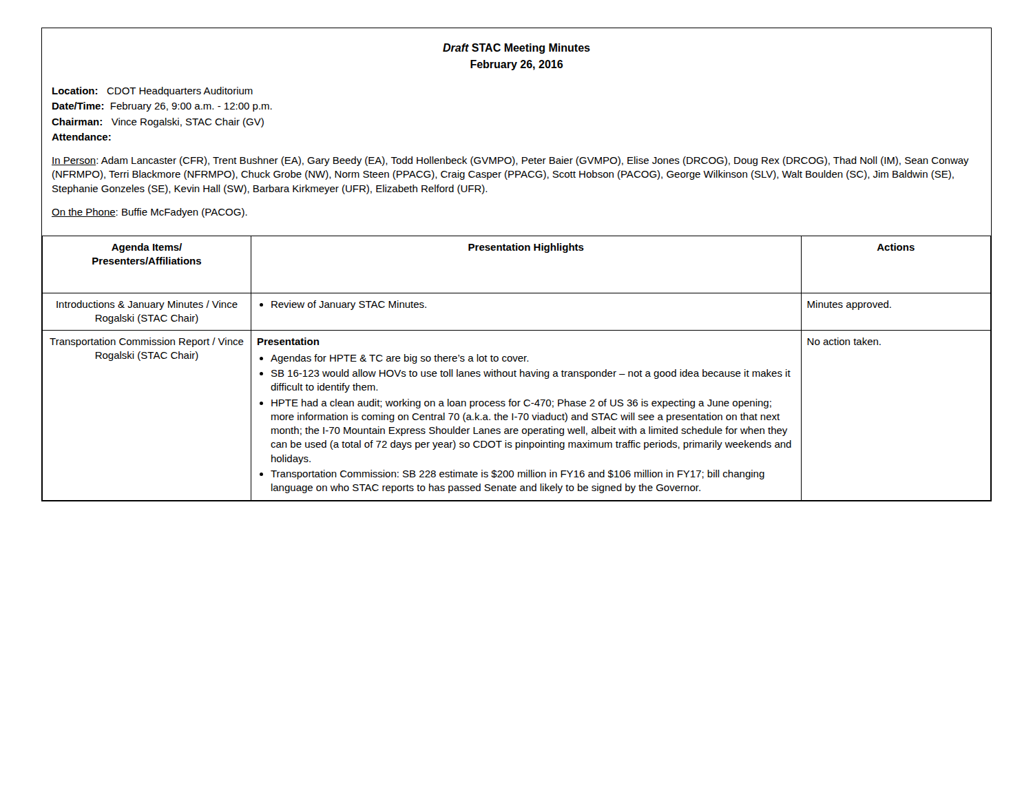Draft STAC Meeting Minutes
February 26, 2016
Location: CDOT Headquarters Auditorium
Date/Time: February 26, 9:00 a.m. - 12:00 p.m.
Chairman: Vince Rogalski, STAC Chair (GV)
Attendance:
In Person: Adam Lancaster (CFR), Trent Bushner (EA), Gary Beedy (EA), Todd Hollenbeck (GVMPO), Peter Baier (GVMPO), Elise Jones (DRCOG), Doug Rex (DRCOG), Thad Noll (IM), Sean Conway (NFRMPO), Terri Blackmore (NFRMPO), Chuck Grobe (NW), Norm Steen (PPACG), Craig Casper (PPACG), Scott Hobson (PACOG), George Wilkinson (SLV), Walt Boulden (SC), Jim Baldwin (SE), Stephanie Gonzeles (SE), Kevin Hall (SW), Barbara Kirkmeyer (UFR), Elizabeth Relford (UFR).
On the Phone: Buffie McFadyen (PACOG).
| Agenda Items/ Presenters/Affiliations | Presentation Highlights | Actions |
| --- | --- | --- |
| Introductions & January Minutes / Vince Rogalski (STAC Chair) | Review of January STAC Minutes. | Minutes approved. |
| Transportation Commission Report / Vince Rogalski (STAC Chair) | Presentation Agendas for HPTE & TC are big so there’s a lot to cover. SB 16-123 would allow HOVs to use toll lanes without having a transponder – not a good idea because it makes it difficult to identify them. HPTE had a clean audit; working on a loan process for C-470; Phase 2 of US 36 is expecting a June opening; more information is coming on Central 70 (a.k.a. the I-70 viaduct) and STAC will see a presentation on that next month; the I-70 Mountain Express Shoulder Lanes are operating well, albeit with a limited schedule for when they can be used (a total of 72 days per year) so CDOT is pinpointing maximum traffic periods, primarily weekends and holidays. Transportation Commission: SB 228 estimate is $200 million in FY16 and $106 million in FY17; bill changing language on who STAC reports to has passed Senate and likely to be signed by the Governor. | No action taken. |